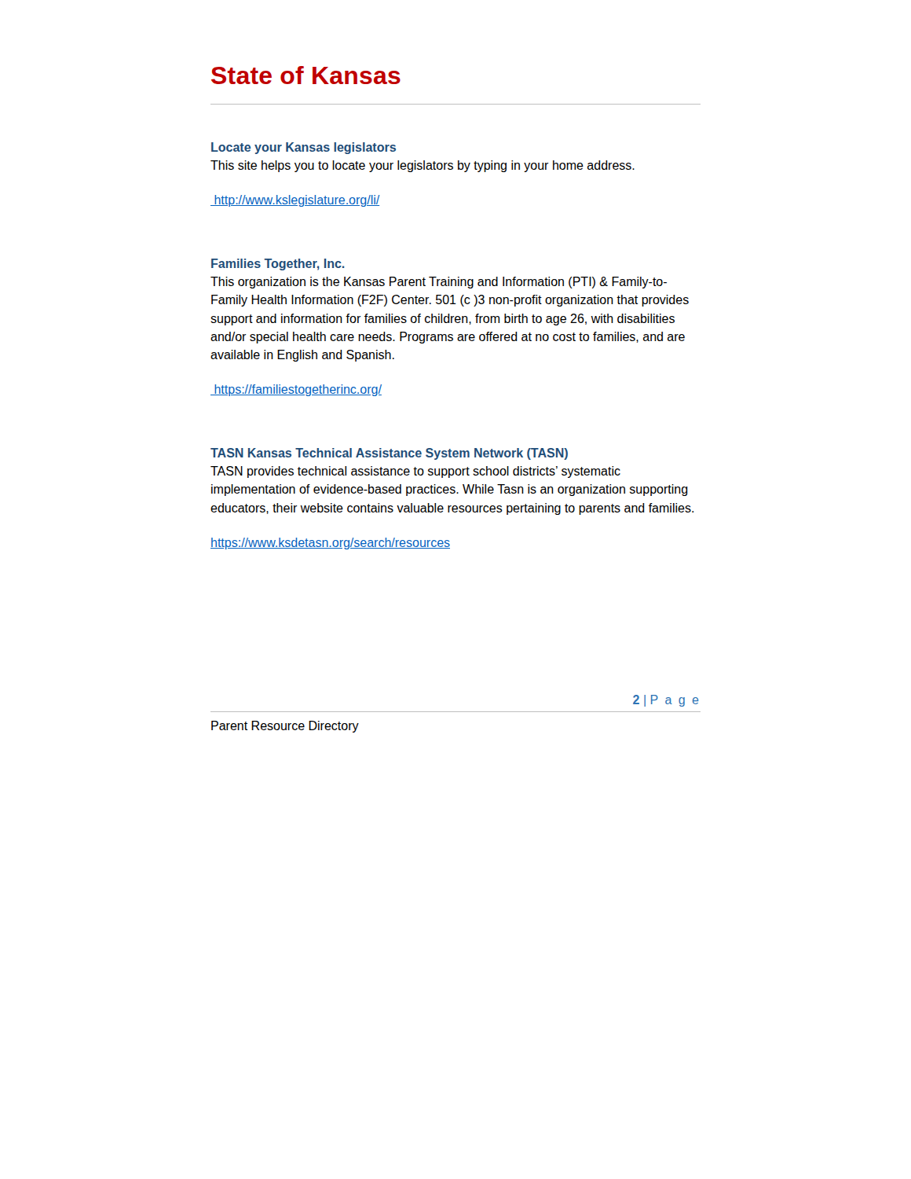State of Kansas
Locate your Kansas legislators
This site helps you to locate your legislators by typing in your home address.
http://www.kslegislature.org/li/
Families Together, Inc.
This organization is the Kansas Parent Training and Information (PTI) & Family-to-Family Health Information (F2F) Center. 501 (c )3 non-profit organization that provides support and information for families of children, from birth to age 26, with disabilities and/or special health care needs. Programs are offered at no cost to families, and are available in English and Spanish.
https://familiestogetherinc.org/
TASN Kansas Technical Assistance System Network (TASN)
TASN provides technical assistance to support school districts’ systematic implementation of evidence-based practices. While Tasn is an organization supporting educators, their website contains valuable resources pertaining to parents and families.
https://www.ksdetasn.org/search/resources
2 | P a g e
Parent Resource Directory